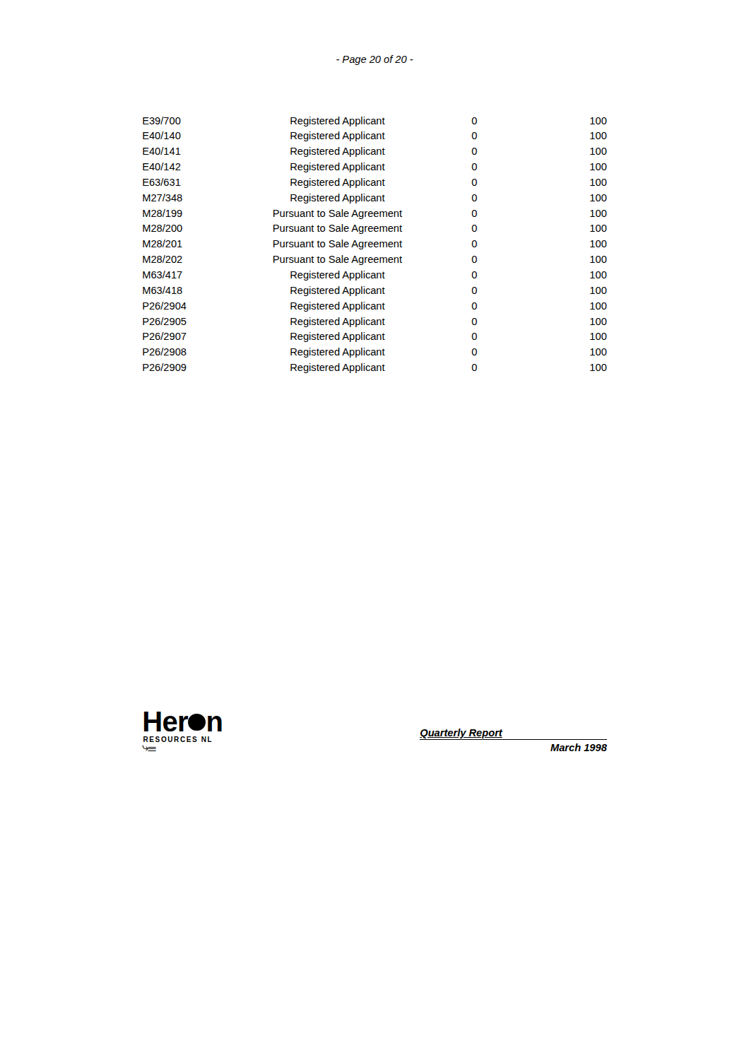- Page 20 of 20 -
| E39/700 | Registered Applicant | 0 | 100 |
| E40/140 | Registered Applicant | 0 | 100 |
| E40/141 | Registered Applicant | 0 | 100 |
| E40/142 | Registered Applicant | 0 | 100 |
| E63/631 | Registered Applicant | 0 | 100 |
| M27/348 | Registered Applicant | 0 | 100 |
| M28/199 | Pursuant to Sale Agreement | 0 | 100 |
| M28/200 | Pursuant to Sale Agreement | 0 | 100 |
| M28/201 | Pursuant to Sale Agreement | 0 | 100 |
| M28/202 | Pursuant to Sale Agreement | 0 | 100 |
| M63/417 | Registered Applicant | 0 | 100 |
| M63/418 | Registered Applicant | 0 | 100 |
| P26/2904 | Registered Applicant | 0 | 100 |
| P26/2905 | Registered Applicant | 0 | 100 |
| P26/2907 | Registered Applicant | 0 | 100 |
| P26/2908 | Registered Applicant | 0 | 100 |
| P26/2909 | Registered Applicant | 0 | 100 |
Her n
RESOURCES NL
⤷ ☰
Quarterly Report
March 1998